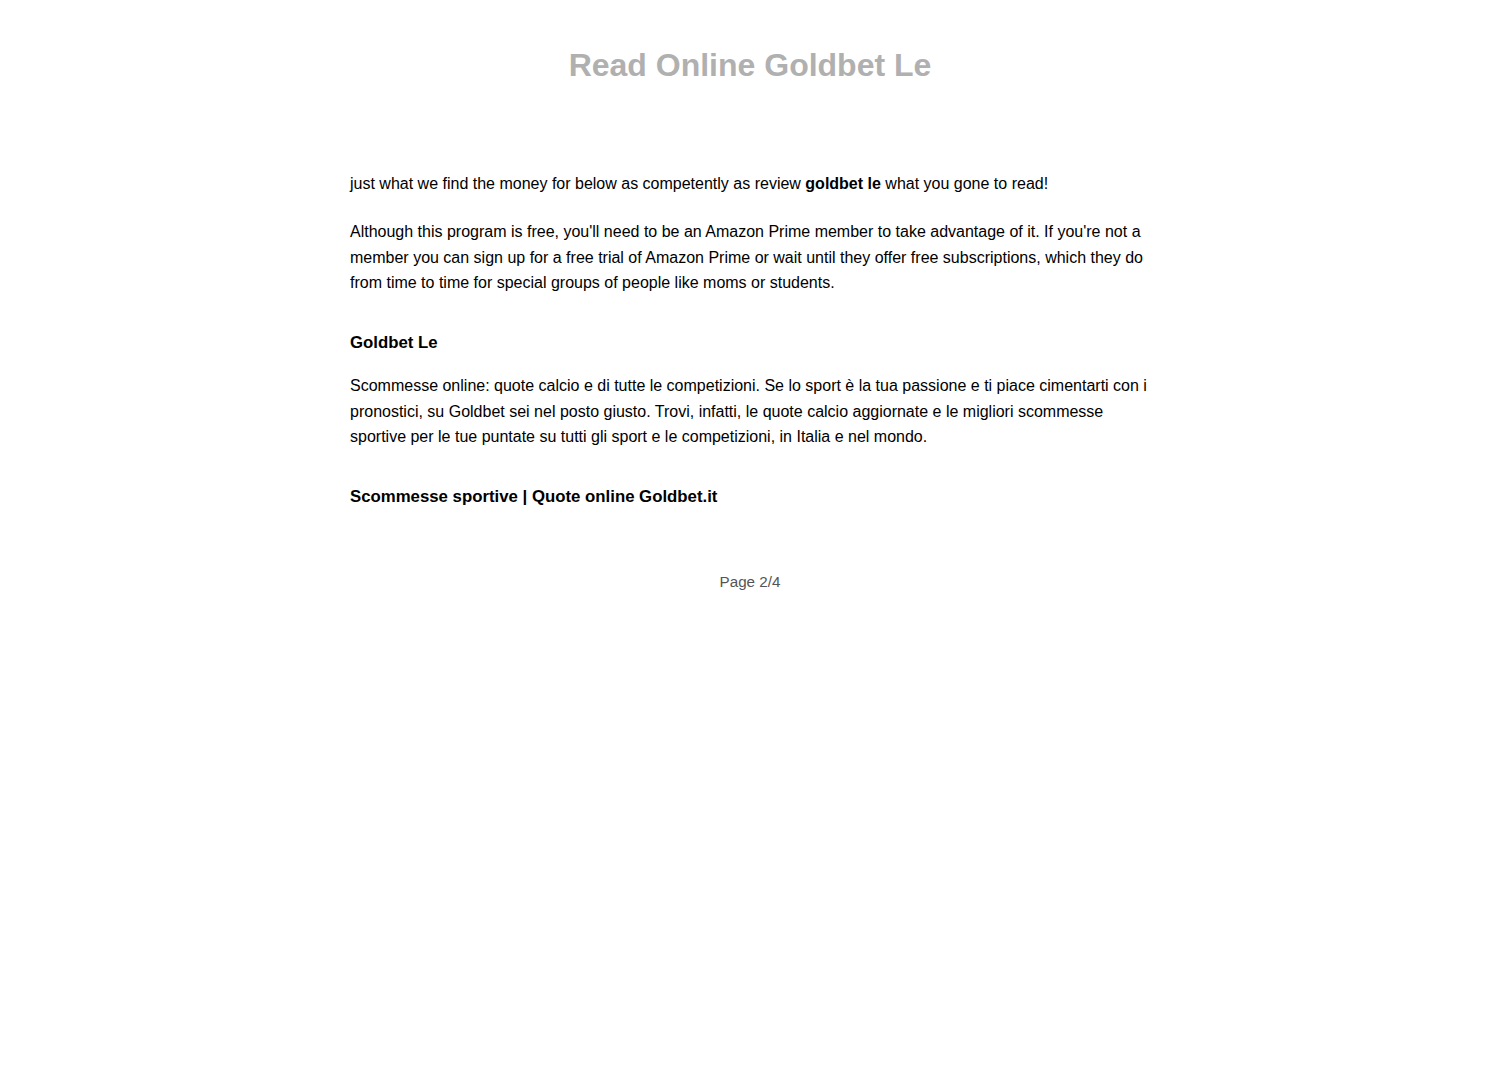Read Online Goldbet Le
just what we find the money for below as competently as review goldbet le what you gone to read!
Although this program is free, you'll need to be an Amazon Prime member to take advantage of it. If you're not a member you can sign up for a free trial of Amazon Prime or wait until they offer free subscriptions, which they do from time to time for special groups of people like moms or students.
Goldbet Le
Scommesse online: quote calcio e di tutte le competizioni. Se lo sport è la tua passione e ti piace cimentarti con i pronostici, su Goldbet sei nel posto giusto. Trovi, infatti, le quote calcio aggiornate e le migliori scommesse sportive per le tue puntate su tutti gli sport e le competizioni, in Italia e nel mondo.
Scommesse sportive | Quote online Goldbet.it
Page 2/4